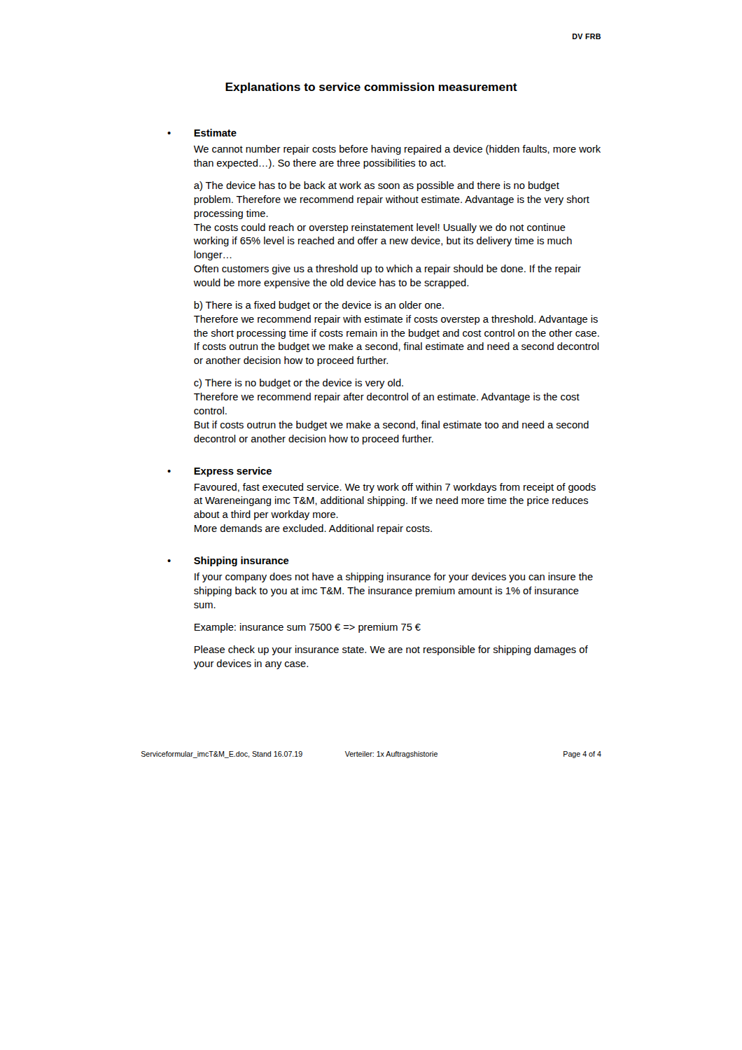DV FRB
Explanations to service commission measurement
Estimate
We cannot number repair costs before having repaired a device (hidden faults, more work than expected…). So there are three possibilities to act.
a) The device has to be back at work as soon as possible and there is no budget problem. Therefore we recommend repair without estimate. Advantage is the very short processing time.
The costs could reach or overstep reinstatement level! Usually we do not continue working if 65% level is reached and offer a new device, but its delivery time is much longer…
Often customers give us a threshold up to which a repair should be done. If the repair would be more expensive the old device has to be scrapped.
b) There is a fixed budget or the device is an older one.
Therefore we recommend repair with estimate if costs overstep a threshold. Advantage is the short processing time if costs remain in the budget and cost control on the other case.
If costs outrun the budget we make a second, final estimate and need a second decontrol or another decision how to proceed further.
c) There is no budget or the device is very old.
Therefore we recommend repair after decontrol of an estimate. Advantage is the cost control.
But if costs outrun the budget we make a second, final estimate too and need a second decontrol or another decision how to proceed further.
Express service
Favoured, fast executed service. We try work off within 7 workdays from receipt of goods at Wareneingang imc T&M, additional shipping. If we need more time the price reduces about a third per workday more.
More demands are excluded. Additional repair costs.
Shipping insurance
If your company does not have a shipping insurance for your devices you can insure the shipping back to you at imc T&M. The insurance premium amount is 1% of insurance sum.
Example: insurance sum 7500 € => premium 75 €
Please check up your insurance state. We are not responsible for shipping damages of your devices in any case.
Serviceformular_imcT&M_E.doc, Stand 16.07.19
Verteiler: 1x Auftragshistorie
Page 4 of 4